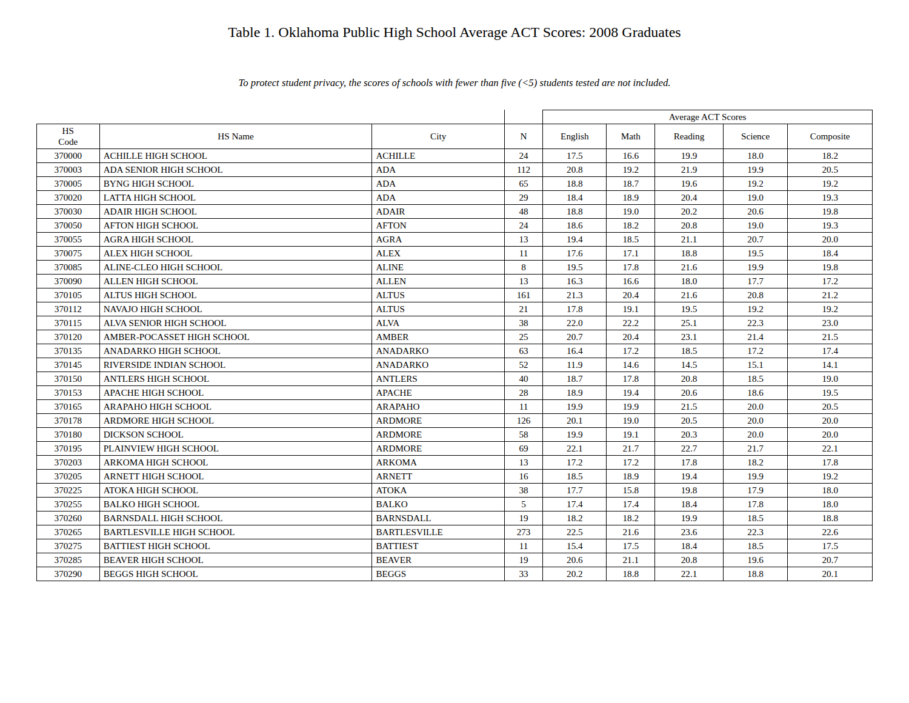Table 1. Oklahoma Public High School Average ACT Scores: 2008 Graduates
To protect student privacy, the scores of schools with fewer than five (<5) students tested are not included.
| | | Average ACT Scores |
| --- | --- | --- |
| HS Code | HS Name | City | N | English | Math | Reading | Science | Composite |
| 370000 | ACHILLE HIGH SCHOOL | ACHILLE | 24 | 17.5 | 16.6 | 19.9 | 18.0 | 18.2 |
| 370003 | ADA SENIOR HIGH SCHOOL | ADA | 112 | 20.8 | 19.2 | 21.9 | 19.9 | 20.5 |
| 370005 | BYNG HIGH SCHOOL | ADA | 65 | 18.8 | 18.7 | 19.6 | 19.2 | 19.2 |
| 370020 | LATTA HIGH SCHOOL | ADA | 29 | 18.4 | 18.9 | 20.4 | 19.0 | 19.3 |
| 370030 | ADAIR HIGH SCHOOL | ADAIR | 48 | 18.8 | 19.0 | 20.2 | 20.6 | 19.8 |
| 370050 | AFTON HIGH SCHOOL | AFTON | 24 | 18.6 | 18.2 | 20.8 | 19.0 | 19.3 |
| 370055 | AGRA HIGH SCHOOL | AGRA | 13 | 19.4 | 18.5 | 21.1 | 20.7 | 20.0 |
| 370075 | ALEX HIGH SCHOOL | ALEX | 11 | 17.6 | 17.1 | 18.8 | 19.5 | 18.4 |
| 370085 | ALINE-CLEO HIGH SCHOOL | ALINE | 8 | 19.5 | 17.8 | 21.6 | 19.9 | 19.8 |
| 370090 | ALLEN HIGH SCHOOL | ALLEN | 13 | 16.3 | 16.6 | 18.0 | 17.7 | 17.2 |
| 370105 | ALTUS HIGH SCHOOL | ALTUS | 161 | 21.3 | 20.4 | 21.6 | 20.8 | 21.2 |
| 370112 | NAVAJO HIGH SCHOOL | ALTUS | 21 | 17.8 | 19.1 | 19.5 | 19.2 | 19.2 |
| 370115 | ALVA SENIOR HIGH SCHOOL | ALVA | 38 | 22.0 | 22.2 | 25.1 | 22.3 | 23.0 |
| 370120 | AMBER-POCASSET HIGH SCHOOL | AMBER | 25 | 20.7 | 20.4 | 23.1 | 21.4 | 21.5 |
| 370135 | ANADARKO HIGH SCHOOL | ANADARKO | 63 | 16.4 | 17.2 | 18.5 | 17.2 | 17.4 |
| 370145 | RIVERSIDE INDIAN SCHOOL | ANADARKO | 52 | 11.9 | 14.6 | 14.5 | 15.1 | 14.1 |
| 370150 | ANTLERS HIGH SCHOOL | ANTLERS | 40 | 18.7 | 17.8 | 20.8 | 18.5 | 19.0 |
| 370153 | APACHE HIGH SCHOOL | APACHE | 28 | 18.9 | 19.4 | 20.6 | 18.6 | 19.5 |
| 370165 | ARAPAHO HIGH SCHOOL | ARAPAHO | 11 | 19.9 | 19.9 | 21.5 | 20.0 | 20.5 |
| 370178 | ARDMORE HIGH SCHOOL | ARDMORE | 126 | 20.1 | 19.0 | 20.5 | 20.0 | 20.0 |
| 370180 | DICKSON SCHOOL | ARDMORE | 58 | 19.9 | 19.1 | 20.3 | 20.0 | 20.0 |
| 370195 | PLAINVIEW HIGH SCHOOL | ARDMORE | 69 | 22.1 | 21.7 | 22.7 | 21.7 | 22.1 |
| 370203 | ARKOMA HIGH SCHOOL | ARKOMA | 13 | 17.2 | 17.2 | 17.8 | 18.2 | 17.8 |
| 370205 | ARNETT HIGH SCHOOL | ARNETT | 16 | 18.5 | 18.9 | 19.4 | 19.9 | 19.2 |
| 370225 | ATOKA HIGH SCHOOL | ATOKA | 38 | 17.7 | 15.8 | 19.8 | 17.9 | 18.0 |
| 370255 | BALKO HIGH SCHOOL | BALKO | 5 | 17.4 | 17.4 | 18.4 | 17.8 | 18.0 |
| 370260 | BARNSDALL HIGH SCHOOL | BARNSDALL | 19 | 18.2 | 18.2 | 19.9 | 18.5 | 18.8 |
| 370265 | BARTLESVILLE HIGH SCHOOL | BARTLESVILLE | 273 | 22.5 | 21.6 | 23.6 | 22.3 | 22.6 |
| 370275 | BATTIEST HIGH SCHOOL | BATTIEST | 11 | 15.4 | 17.5 | 18.4 | 18.5 | 17.5 |
| 370285 | BEAVER HIGH SCHOOL | BEAVER | 19 | 20.6 | 21.1 | 20.8 | 19.6 | 20.7 |
| 370290 | BEGGS HIGH SCHOOL | BEGGS | 33 | 20.2 | 18.8 | 22.1 | 18.8 | 20.1 |